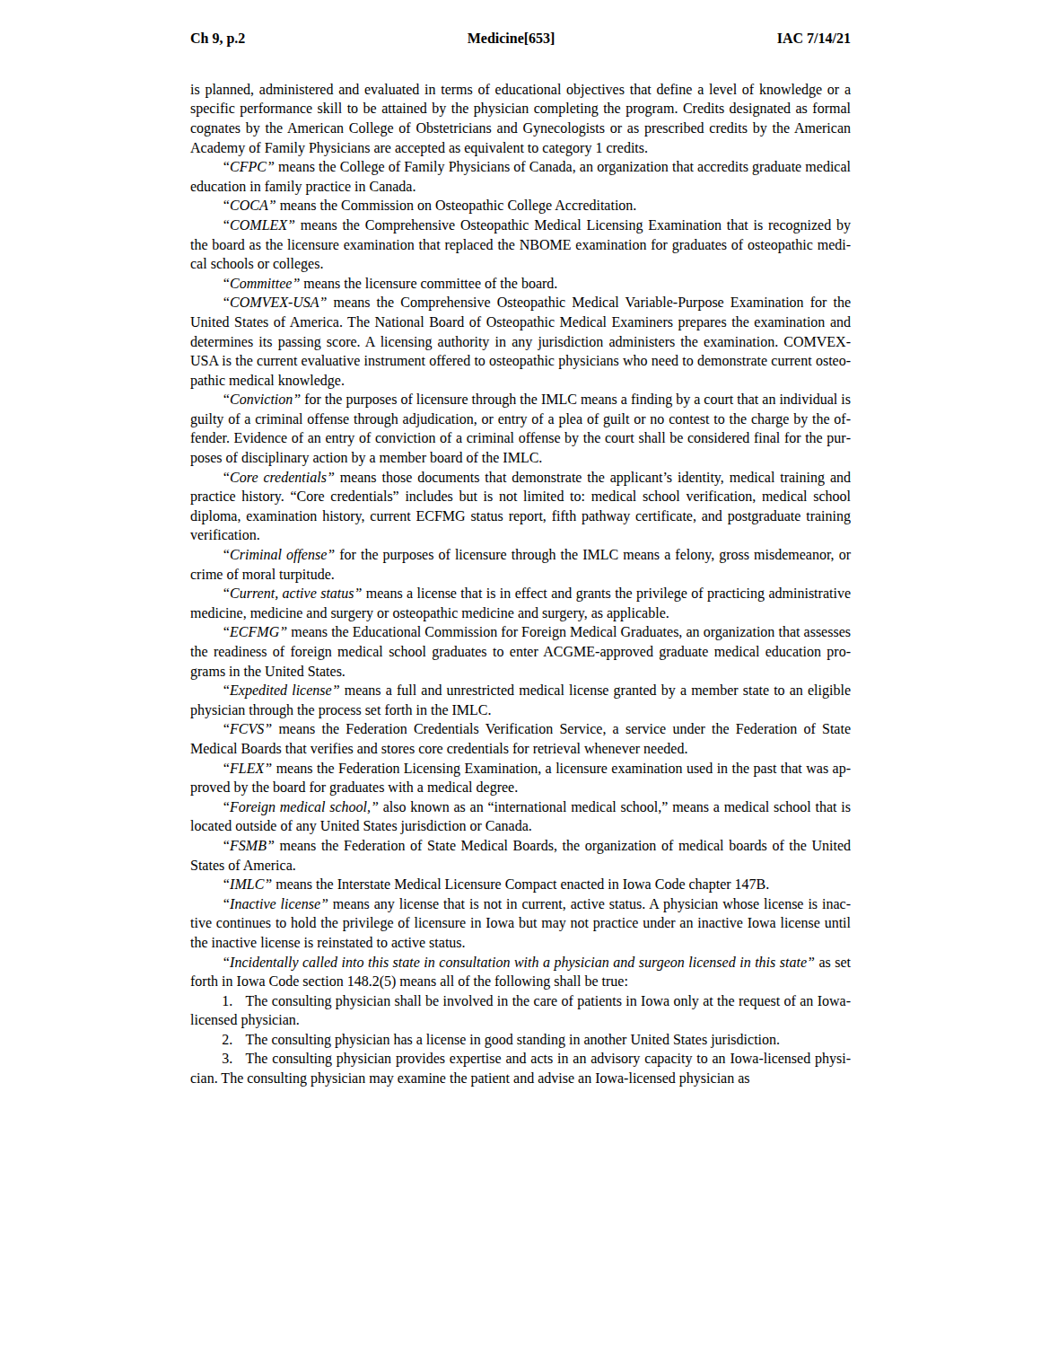Ch 9, p.2 Medicine[653] IAC 7/14/21
is planned, administered and evaluated in terms of educational objectives that define a level of knowledge or a specific performance skill to be attained by the physician completing the program. Credits designated as formal cognates by the American College of Obstetricians and Gynecologists or as prescribed credits by the American Academy of Family Physicians are accepted as equivalent to category 1 credits.
“CFPC” means the College of Family Physicians of Canada, an organization that accredits graduate medical education in family practice in Canada.
“COCA” means the Commission on Osteopathic College Accreditation.
“COMLEX” means the Comprehensive Osteopathic Medical Licensing Examination that is recognized by the board as the licensure examination that replaced the NBOME examination for graduates of osteopathic medical schools or colleges.
“Committee” means the licensure committee of the board.
“COMVEX-USA” means the Comprehensive Osteopathic Medical Variable-Purpose Examination for the United States of America. The National Board of Osteopathic Medical Examiners prepares the examination and determines its passing score. A licensing authority in any jurisdiction administers the examination. COMVEX-USA is the current evaluative instrument offered to osteopathic physicians who need to demonstrate current osteopathic medical knowledge.
“Conviction” for the purposes of licensure through the IMLC means a finding by a court that an individual is guilty of a criminal offense through adjudication, or entry of a plea of guilt or no contest to the charge by the offender. Evidence of an entry of conviction of a criminal offense by the court shall be considered final for the purposes of disciplinary action by a member board of the IMLC.
“Core credentials” means those documents that demonstrate the applicant’s identity, medical training and practice history. “Core credentials” includes but is not limited to: medical school verification, medical school diploma, examination history, current ECFMG status report, fifth pathway certificate, and postgraduate training verification.
“Criminal offense” for the purposes of licensure through the IMLC means a felony, gross misdemeanor, or crime of moral turpitude.
“Current, active status” means a license that is in effect and grants the privilege of practicing administrative medicine, medicine and surgery or osteopathic medicine and surgery, as applicable.
“ECFMG” means the Educational Commission for Foreign Medical Graduates, an organization that assesses the readiness of foreign medical school graduates to enter ACGME-approved graduate medical education programs in the United States.
“Expedited license” means a full and unrestricted medical license granted by a member state to an eligible physician through the process set forth in the IMLC.
“FCVS” means the Federation Credentials Verification Service, a service under the Federation of State Medical Boards that verifies and stores core credentials for retrieval whenever needed.
“FLEX” means the Federation Licensing Examination, a licensure examination used in the past that was approved by the board for graduates with a medical degree.
“Foreign medical school,” also known as an “international medical school,” means a medical school that is located outside of any United States jurisdiction or Canada.
“FSMB” means the Federation of State Medical Boards, the organization of medical boards of the United States of America.
“IMLC” means the Interstate Medical Licensure Compact enacted in Iowa Code chapter 147B.
“Inactive license” means any license that is not in current, active status. A physician whose license is inactive continues to hold the privilege of licensure in Iowa but may not practice under an inactive Iowa license until the inactive license is reinstated to active status.
“Incidentally called into this state in consultation with a physician and surgeon licensed in this state” as set forth in Iowa Code section 148.2(5) means all of the following shall be true:
The consulting physician shall be involved in the care of patients in Iowa only at the request of an Iowa-licensed physician.
The consulting physician has a license in good standing in another United States jurisdiction.
The consulting physician provides expertise and acts in an advisory capacity to an Iowa-licensed physician. The consulting physician may examine the patient and advise an Iowa-licensed physician as